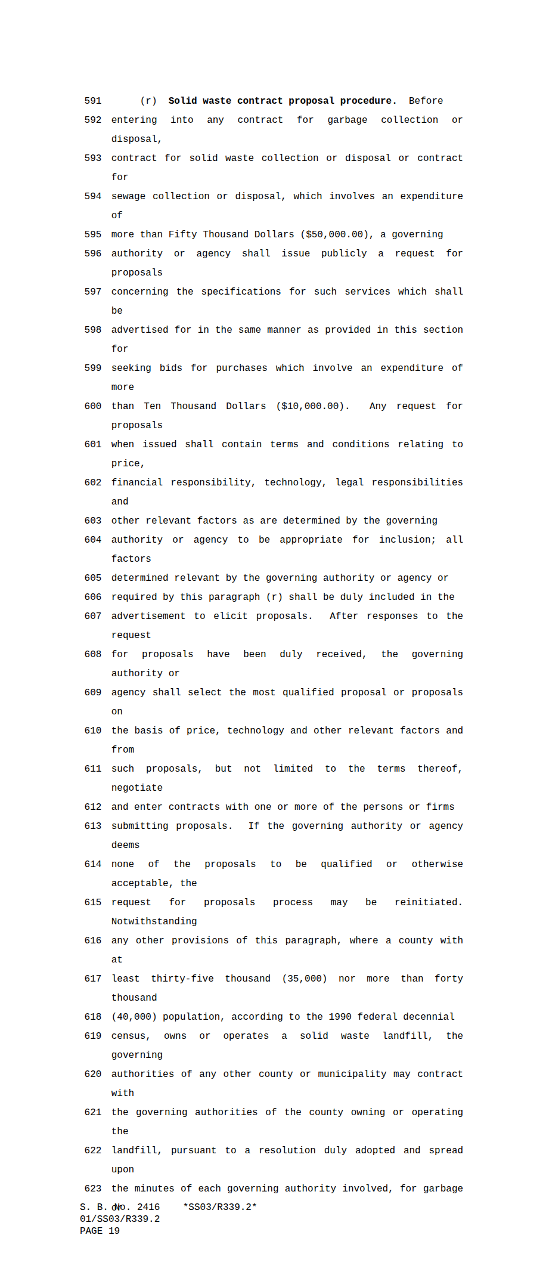(r) Solid waste contract proposal procedure. Before entering into any contract for garbage collection or disposal, contract for solid waste collection or disposal or contract for sewage collection or disposal, which involves an expenditure of more than Fifty Thousand Dollars ($50,000.00), a governing authority or agency shall issue publicly a request for proposals concerning the specifications for such services which shall be advertised for in the same manner as provided in this section for seeking bids for purchases which involve an expenditure of more than Ten Thousand Dollars ($10,000.00). Any request for proposals when issued shall contain terms and conditions relating to price, financial responsibility, technology, legal responsibilities and other relevant factors as are determined by the governing authority or agency to be appropriate for inclusion; all factors determined relevant by the governing authority or agency or required by this paragraph (r) shall be duly included in the advertisement to elicit proposals. After responses to the request for proposals have been duly received, the governing authority or agency shall select the most qualified proposal or proposals on the basis of price, technology and other relevant factors and from such proposals, but not limited to the terms thereof, negotiate and enter contracts with one or more of the persons or firms submitting proposals. If the governing authority or agency deems none of the proposals to be qualified or otherwise acceptable, the request for proposals process may be reinitiated. Notwithstanding any other provisions of this paragraph, where a county with at least thirty-five thousand (35,000) nor more than forty thousand (40,000) population, according to the 1990 federal decennial census, owns or operates a solid waste landfill, the governing authorities of any other county or municipality may contract with the governing authorities of the county owning or operating the landfill, pursuant to a resolution duly adopted and spread upon the minutes of each governing authority involved, for garbage or
S. B. No. 2416 *SS03/R339.2* 01/SS03/R339.2 PAGE 19